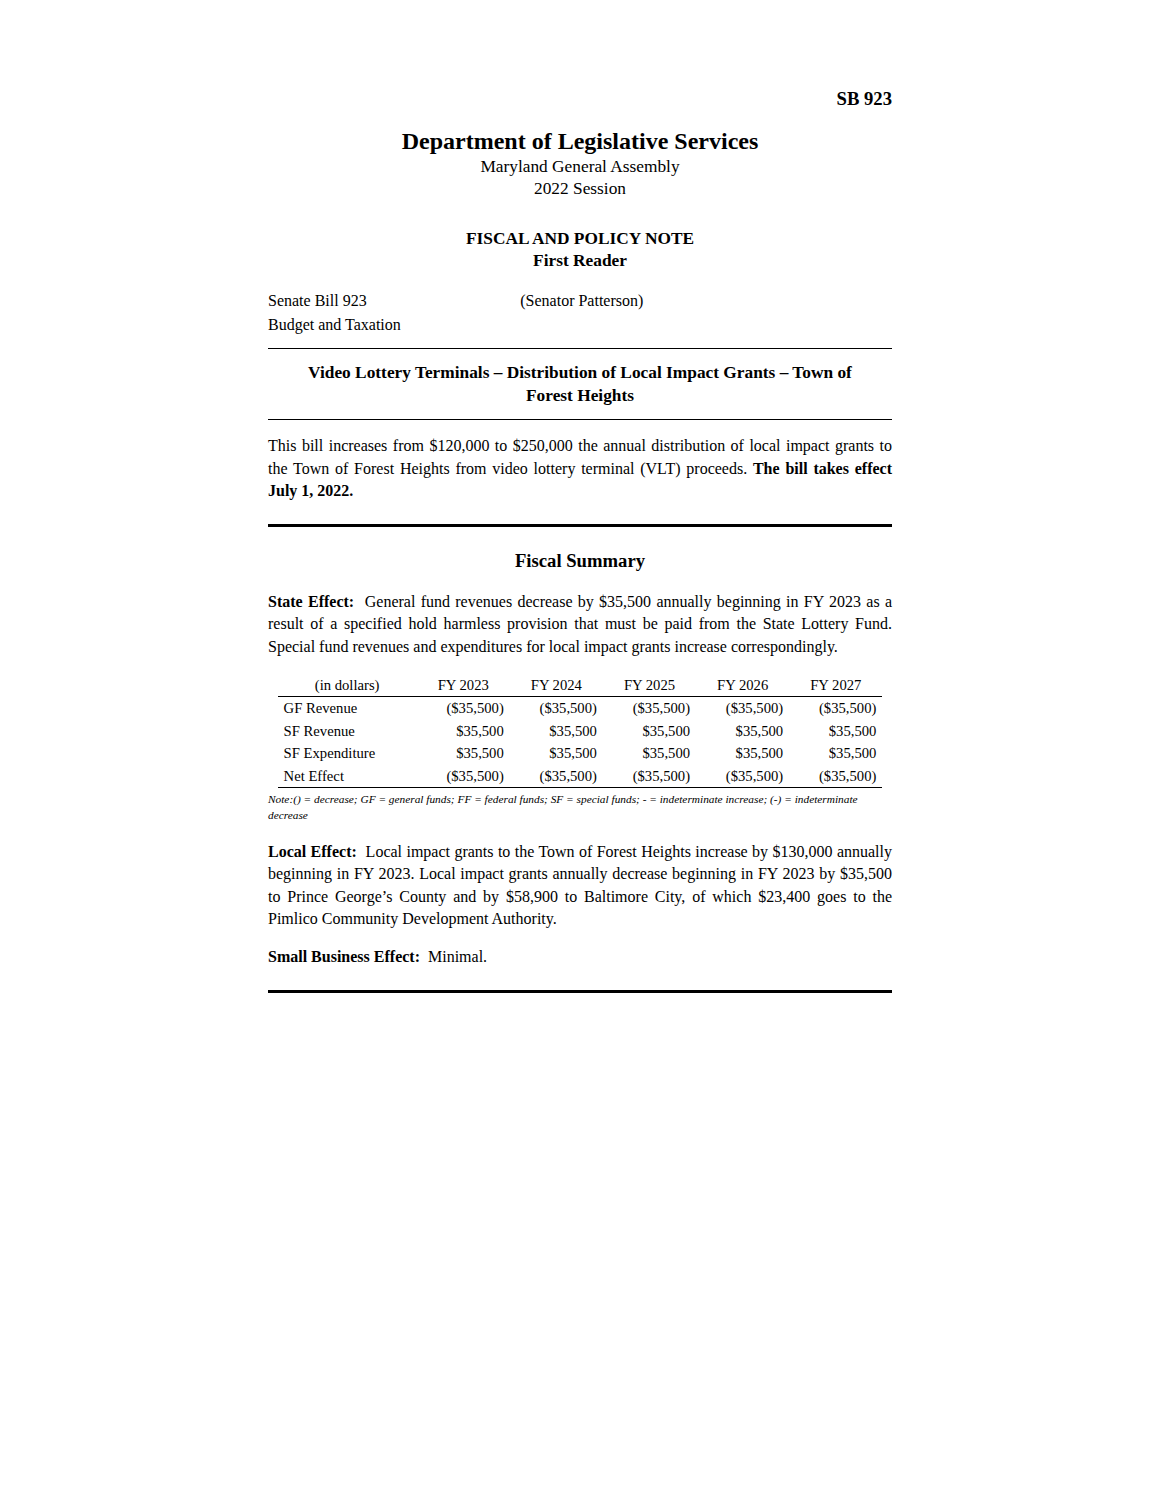SB 923
Department of Legislative Services
Maryland General Assembly
2022 Session
FISCAL AND POLICY NOTE
First Reader
Senate Bill 923 (Senator Patterson)
Budget and Taxation
Video Lottery Terminals – Distribution of Local Impact Grants – Town of Forest Heights
This bill increases from $120,000 to $250,000 the annual distribution of local impact grants to the Town of Forest Heights from video lottery terminal (VLT) proceeds. The bill takes effect July 1, 2022.
Fiscal Summary
State Effect: General fund revenues decrease by $35,500 annually beginning in FY 2023 as a result of a specified hold harmless provision that must be paid from the State Lottery Fund. Special fund revenues and expenditures for local impact grants increase correspondingly.
| (in dollars) | FY 2023 | FY 2024 | FY 2025 | FY 2026 | FY 2027 |
| --- | --- | --- | --- | --- | --- |
| GF Revenue | ($35,500) | ($35,500) | ($35,500) | ($35,500) | ($35,500) |
| SF Revenue | $35,500 | $35,500 | $35,500 | $35,500 | $35,500 |
| SF Expenditure | $35,500 | $35,500 | $35,500 | $35,500 | $35,500 |
| Net Effect | ($35,500) | ($35,500) | ($35,500) | ($35,500) | ($35,500) |
Note:() = decrease; GF = general funds; FF = federal funds; SF = special funds; - = indeterminate increase; (-) = indeterminate decrease
Local Effect: Local impact grants to the Town of Forest Heights increase by $130,000 annually beginning in FY 2023. Local impact grants annually decrease beginning in FY 2023 by $35,500 to Prince George’s County and by $58,900 to Baltimore City, of which $23,400 goes to the Pimlico Community Development Authority.
Small Business Effect: Minimal.